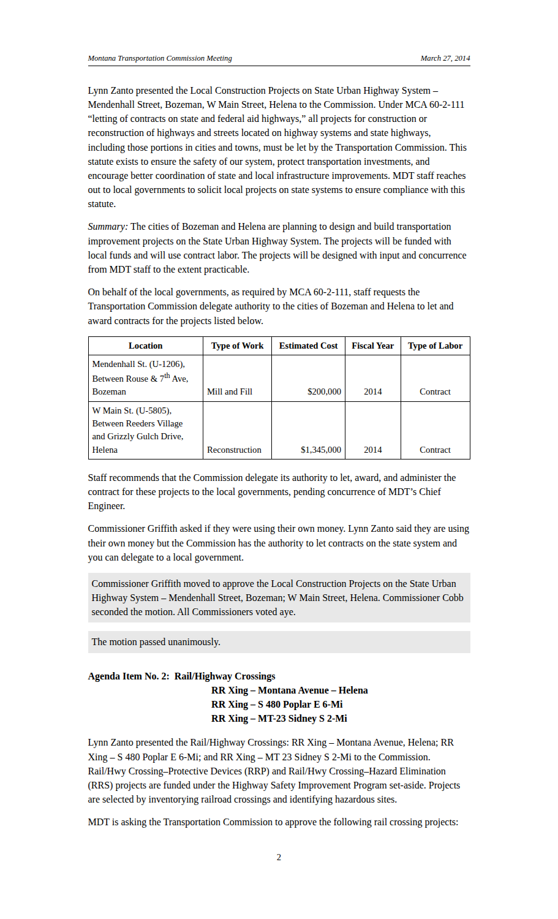Montana Transportation Commission Meeting March 27, 2014
Lynn Zanto presented the Local Construction Projects on State Urban Highway System – Mendenhall Street, Bozeman, W Main Street, Helena to the Commission. Under MCA 60-2-111 “letting of contracts on state and federal aid highways,” all projects for construction or reconstruction of highways and streets located on highway systems and state highways, including those portions in cities and towns, must be let by the Transportation Commission. This statute exists to ensure the safety of our system, protect transportation investments, and encourage better coordination of state and local infrastructure improvements. MDT staff reaches out to local governments to solicit local projects on state systems to ensure compliance with this statute.
Summary: The cities of Bozeman and Helena are planning to design and build transportation improvement projects on the State Urban Highway System. The projects will be funded with local funds and will use contract labor. The projects will be designed with input and concurrence from MDT staff to the extent practicable.
On behalf of the local governments, as required by MCA 60-2-111, staff requests the Transportation Commission delegate authority to the cities of Bozeman and Helena to let and award contracts for the projects listed below.
| Location | Type of Work | Estimated Cost | Fiscal Year | Type of Labor |
| --- | --- | --- | --- | --- |
| Mendenhall St. (U-1206), Between Rouse & 7 th Ave, Bozeman | Mill and Fill | $200,000 | 2014 | Contract |
| W Main St. (U-5805), Between Reeders Village and Grizzly Gulch Drive, Helena | Reconstruction | $1,345,000 | 2014 | Contract |
Staff recommends that the Commission delegate its authority to let, award, and administer the contract for these projects to the local governments, pending concurrence of MDT’s Chief Engineer.
Commissioner Griffith asked if they were using their own money. Lynn Zanto said they are using their own money but the Commission has the authority to let contracts on the state system and you can delegate to a local government.
Commissioner Griffith moved to approve the Local Construction Projects on the State Urban Highway System – Mendenhall Street, Bozeman; W Main Street, Helena. Commissioner Cobb seconded the motion. All Commissioners voted aye.
The motion passed unanimously.
Agenda Item No. 2: Rail/Highway Crossings RR Xing – Montana Avenue – Helena RR Xing – S 480 Poplar E 6-Mi RR Xing – MT-23 Sidney S 2-Mi
Lynn Zanto presented the Rail/Highway Crossings: RR Xing – Montana Avenue, Helena; RR Xing – S 480 Poplar E 6-Mi; and RR Xing – MT 23 Sidney S 2-Mi to the Commission. Rail/Hwy Crossing–Protective Devices (RRP) and Rail/Hwy Crossing–Hazard Elimination (RRS) projects are funded under the Highway Safety Improvement Program set-aside. Projects are selected by inventorying railroad crossings and identifying hazardous sites.
MDT is asking the Transportation Commission to approve the following rail crossing projects:
2